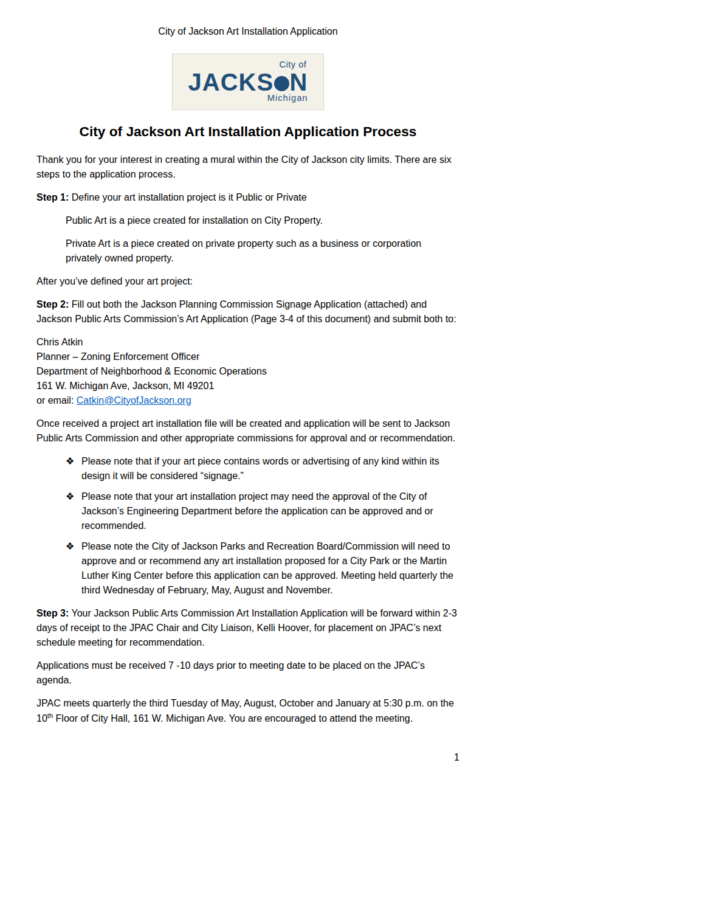City of Jackson Art Installation Application
City of
JACKS N
Michigan
City of Jackson Art Installation Application Process
Thank you for your interest in creating a mural within the City of Jackson city limits. There are six steps to the application process.
Step 1: Define your art installation project is it Public or Private
Public Art is a piece created for installation on City Property.
Private Art is a piece created on private property such as a business or corporation privately owned property.
After you’ve defined your art project:
Step 2: Fill out both the Jackson Planning Commission Signage Application (attached) and Jackson Public Arts Commission’s Art Application (Page 3-4 of this document) and submit both to:
Chris Atkin
Planner – Zoning Enforcement Officer
Department of Neighborhood & Economic Operations
161 W. Michigan Ave, Jackson, MI 49201
or email: Catkin@CityofJackson.org
Once received a project art installation file will be created and application will be sent to Jackson Public Arts Commission and other appropriate commissions for approval and or recommendation.
Please note that if your art piece contains words or advertising of any kind within its design it will be considered “signage.”
Please note that your art installation project may need the approval of the City of Jackson’s Engineering Department before the application can be approved and or recommended.
Please note the City of Jackson Parks and Recreation Board/Commission will need to approve and or recommend any art installation proposed for a City Park or the Martin Luther King Center before this application can be approved. Meeting held quarterly the third Wednesday of February, May, August and November.
Step 3: Your Jackson Public Arts Commission Art Installation Application will be forward within 2-3 days of receipt to the JPAC Chair and City Liaison, Kelli Hoover, for placement on JPAC’s next schedule meeting for recommendation.
Applications must be received 7 -10 days prior to meeting date to be placed on the JPAC’s agenda.
JPAC meets quarterly the third Tuesday of May, August, October and January at 5:30 p.m. on the 10th Floor of City Hall, 161 W. Michigan Ave. You are encouraged to attend the meeting.
1